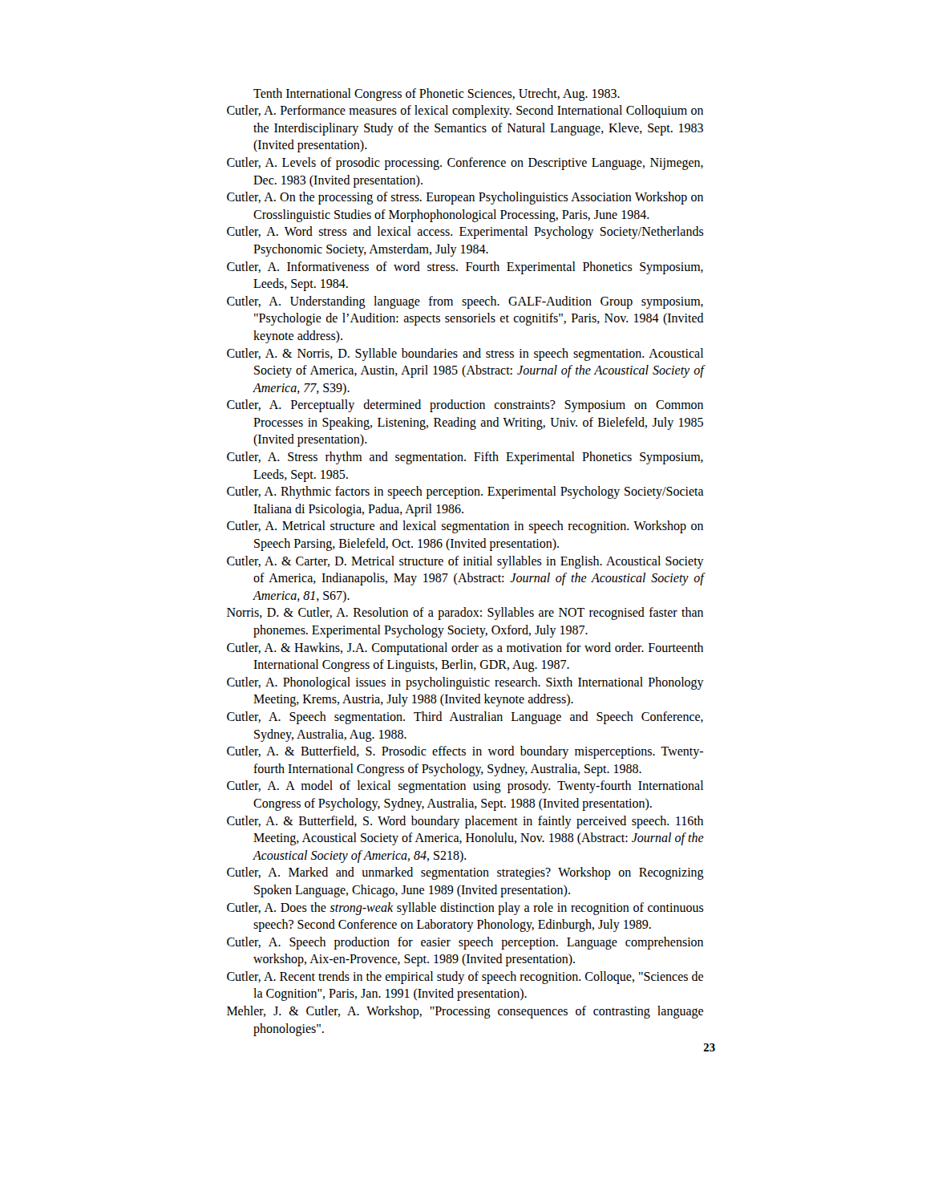Tenth International Congress of Phonetic Sciences, Utrecht, Aug. 1983.
Cutler, A. Performance measures of lexical complexity. Second International Colloquium on the Interdisciplinary Study of the Semantics of Natural Language, Kleve, Sept. 1983 (Invited presentation).
Cutler, A. Levels of prosodic processing. Conference on Descriptive Language, Nijmegen, Dec. 1983 (Invited presentation).
Cutler, A. On the processing of stress. European Psycholinguistics Association Workshop on Crosslinguistic Studies of Morphophonological Processing, Paris, June 1984.
Cutler, A. Word stress and lexical access. Experimental Psychology Society/Netherlands Psychonomic Society, Amsterdam, July 1984.
Cutler, A. Informativeness of word stress. Fourth Experimental Phonetics Symposium, Leeds, Sept. 1984.
Cutler, A. Understanding language from speech. GALF-Audition Group symposium, "Psychologie de l’Audition: aspects sensoriels et cognitifs", Paris, Nov. 1984 (Invited keynote address).
Cutler, A. & Norris, D. Syllable boundaries and stress in speech segmentation. Acoustical Society of America, Austin, April 1985 (Abstract: Journal of the Acoustical Society of America, 77, S39).
Cutler, A. Perceptually determined production constraints? Symposium on Common Processes in Speaking, Listening, Reading and Writing, Univ. of Bielefeld, July 1985 (Invited presentation).
Cutler, A. Stress rhythm and segmentation. Fifth Experimental Phonetics Symposium, Leeds, Sept. 1985.
Cutler, A. Rhythmic factors in speech perception. Experimental Psychology Society/Societa Italiana di Psicologia, Padua, April 1986.
Cutler, A. Metrical structure and lexical segmentation in speech recognition. Workshop on Speech Parsing, Bielefeld, Oct. 1986 (Invited presentation).
Cutler, A. & Carter, D. Metrical structure of initial syllables in English. Acoustical Society of America, Indianapolis, May 1987 (Abstract: Journal of the Acoustical Society of America, 81, S67).
Norris, D. & Cutler, A. Resolution of a paradox: Syllables are NOT recognised faster than phonemes. Experimental Psychology Society, Oxford, July 1987.
Cutler, A. & Hawkins, J.A. Computational order as a motivation for word order. Fourteenth International Congress of Linguists, Berlin, GDR, Aug. 1987.
Cutler, A. Phonological issues in psycholinguistic research. Sixth International Phonology Meeting, Krems, Austria, July 1988 (Invited keynote address).
Cutler, A. Speech segmentation. Third Australian Language and Speech Conference, Sydney, Australia, Aug. 1988.
Cutler, A. & Butterfield, S. Prosodic effects in word boundary misperceptions. Twenty-fourth International Congress of Psychology, Sydney, Australia, Sept. 1988.
Cutler, A. A model of lexical segmentation using prosody. Twenty-fourth International Congress of Psychology, Sydney, Australia, Sept. 1988 (Invited presentation).
Cutler, A. & Butterfield, S. Word boundary placement in faintly perceived speech. 116th Meeting, Acoustical Society of America, Honolulu, Nov. 1988 (Abstract: Journal of the Acoustical Society of America, 84, S218).
Cutler, A. Marked and unmarked segmentation strategies? Workshop on Recognizing Spoken Language, Chicago, June 1989 (Invited presentation).
Cutler, A. Does the strong-weak syllable distinction play a role in recognition of continuous speech? Second Conference on Laboratory Phonology, Edinburgh, July 1989.
Cutler, A. Speech production for easier speech perception. Language comprehension workshop, Aix-en-Provence, Sept. 1989 (Invited presentation).
Cutler, A. Recent trends in the empirical study of speech recognition. Colloque, "Sciences de la Cognition", Paris, Jan. 1991 (Invited presentation).
Mehler, J. & Cutler, A. Workshop, "Processing consequences of contrasting language phonologies".
23